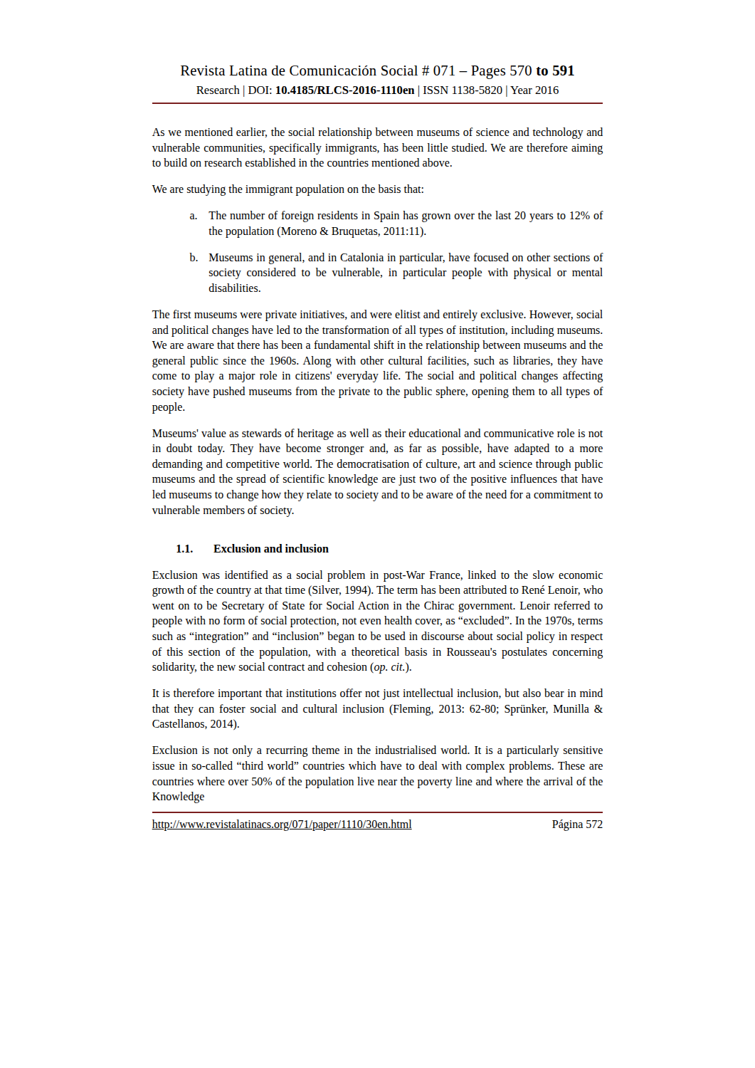Revista Latina de Comunicación Social # 071 – Pages 570 to 591
Research | DOI: 10.4185/RLCS-2016-1110en | ISSN 1138-5820 | Year 2016
As we mentioned earlier, the social relationship between museums of science and technology and vulnerable communities, specifically immigrants, has been little studied. We are therefore aiming to build on research established in the countries mentioned above.
We are studying the immigrant population on the basis that:
a. The number of foreign residents in Spain has grown over the last 20 years to 12% of the population (Moreno & Bruquetas, 2011:11).
b. Museums in general, and in Catalonia in particular, have focused on other sections of society considered to be vulnerable, in particular people with physical or mental disabilities.
The first museums were private initiatives, and were elitist and entirely exclusive. However, social and political changes have led to the transformation of all types of institution, including museums. We are aware that there has been a fundamental shift in the relationship between museums and the general public since the 1960s. Along with other cultural facilities, such as libraries, they have come to play a major role in citizens' everyday life. The social and political changes affecting society have pushed museums from the private to the public sphere, opening them to all types of people.
Museums' value as stewards of heritage as well as their educational and communicative role is not in doubt today. They have become stronger and, as far as possible, have adapted to a more demanding and competitive world. The democratisation of culture, art and science through public museums and the spread of scientific knowledge are just two of the positive influences that have led museums to change how they relate to society and to be aware of the need for a commitment to vulnerable members of society.
1.1. Exclusion and inclusion
Exclusion was identified as a social problem in post-War France, linked to the slow economic growth of the country at that time (Silver, 1994). The term has been attributed to René Lenoir, who went on to be Secretary of State for Social Action in the Chirac government. Lenoir referred to people with no form of social protection, not even health cover, as “excluded”. In the 1970s, terms such as “integration” and “inclusion” began to be used in discourse about social policy in respect of this section of the population, with a theoretical basis in Rousseau's postulates concerning solidarity, the new social contract and cohesion (op. cit.).
It is therefore important that institutions offer not just intellectual inclusion, but also bear in mind that they can foster social and cultural inclusion (Fleming, 2013: 62-80; Sprünker, Munilla & Castellanos, 2014).
Exclusion is not only a recurring theme in the industrialised world. It is a particularly sensitive issue in so-called “third world” countries which have to deal with complex problems. These are countries where over 50% of the population live near the poverty line and where the arrival of the Knowledge
http://www.revistalatinacs.org/071/paper/1110/30en.html Página 572